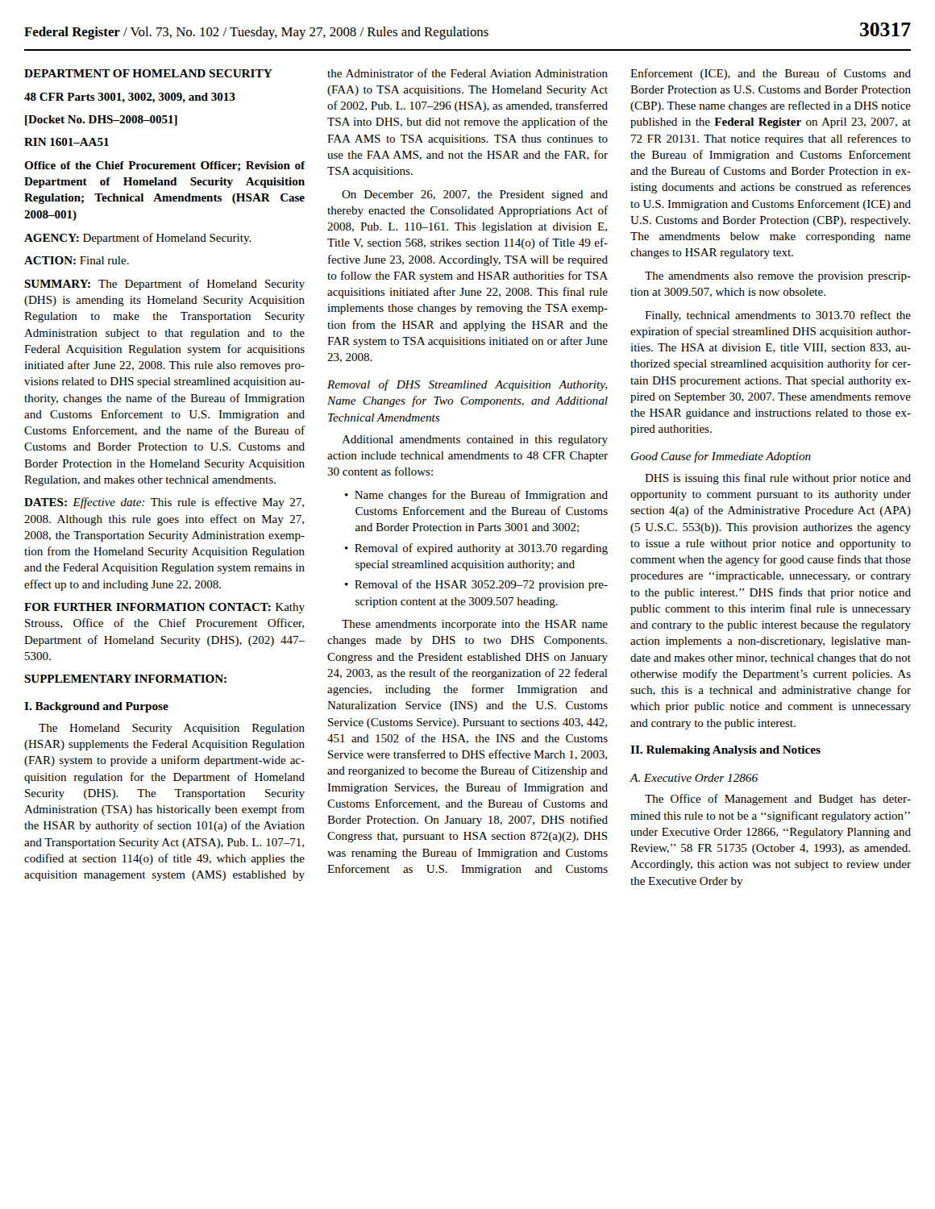Federal Register / Vol. 73, No. 102 / Tuesday, May 27, 2008 / Rules and Regulations
30317
DEPARTMENT OF HOMELAND SECURITY
48 CFR Parts 3001, 3002, 3009, and 3013
[Docket No. DHS–2008–0051]
RIN 1601–AA51
Office of the Chief Procurement Officer; Revision of Department of Homeland Security Acquisition Regulation; Technical Amendments (HSAR Case 2008–001)
AGENCY: Department of Homeland Security.
ACTION: Final rule.
SUMMARY: The Department of Homeland Security (DHS) is amending its Homeland Security Acquisition Regulation to make the Transportation Security Administration subject to that regulation and to the Federal Acquisition Regulation system for acquisitions initiated after June 22, 2008. This rule also removes provisions related to DHS special streamlined acquisition authority, changes the name of the Bureau of Immigration and Customs Enforcement to U.S. Immigration and Customs Enforcement, and the name of the Bureau of Customs and Border Protection to U.S. Customs and Border Protection in the Homeland Security Acquisition Regulation, and makes other technical amendments.
DATES: Effective date: This rule is effective May 27, 2008. Although this rule goes into effect on May 27, 2008, the Transportation Security Administration exemption from the Homeland Security Acquisition Regulation and the Federal Acquisition Regulation system remains in effect up to and including June 22, 2008.
FOR FURTHER INFORMATION CONTACT: Kathy Strouss, Office of the Chief Procurement Officer, Department of Homeland Security (DHS), (202) 447–5300.
SUPPLEMENTARY INFORMATION:
I. Background and Purpose
The Homeland Security Acquisition Regulation (HSAR) supplements the Federal Acquisition Regulation (FAR) system to provide a uniform department-wide acquisition regulation for the Department of Homeland Security (DHS). The Transportation Security Administration (TSA) has historically been exempt from the HSAR by authority of section 101(a) of the Aviation and Transportation Security Act (ATSA), Pub. L. 107–71, codified at section 114(o) of title 49, which applies the acquisition management system (AMS) established by the Administrator of the Federal Aviation Administration (FAA) to TSA acquisitions. The Homeland Security Act of 2002, Pub. L. 107–296 (HSA), as amended, transferred TSA into DHS, but did not remove the application of the FAA AMS to TSA acquisitions. TSA thus continues to use the FAA AMS, and not the HSAR and the FAR, for TSA acquisitions.
On December 26, 2007, the President signed and thereby enacted the Consolidated Appropriations Act of 2008, Pub. L. 110–161. This legislation at division E, Title V, section 568, strikes section 114(o) of Title 49 effective June 23, 2008. Accordingly, TSA will be required to follow the FAR system and HSAR authorities for TSA acquisitions initiated after June 22, 2008. This final rule implements those changes by removing the TSA exemption from the HSAR and applying the HSAR and the FAR system to TSA acquisitions initiated on or after June 23, 2008.
Removal of DHS Streamlined Acquisition Authority, Name Changes for Two Components, and Additional Technical Amendments
Additional amendments contained in this regulatory action include technical amendments to 48 CFR Chapter 30 content as follows:
Name changes for the Bureau of Immigration and Customs Enforcement and the Bureau of Customs and Border Protection in Parts 3001 and 3002;
Removal of expired authority at 3013.70 regarding special streamlined acquisition authority; and
Removal of the HSAR 3052.209–72 provision prescription content at the 3009.507 heading.
These amendments incorporate into the HSAR name changes made by DHS to two DHS Components. Congress and the President established DHS on January 24, 2003, as the result of the reorganization of 22 federal agencies, including the former Immigration and Naturalization Service (INS) and the U.S. Customs Service (Customs Service). Pursuant to sections 403, 442, 451 and 1502 of the HSA, the INS and the Customs Service were transferred to DHS effective March 1, 2003, and reorganized to become the Bureau of Citizenship and Immigration Services, the Bureau of Immigration and Customs Enforcement, and the Bureau of Customs and Border Protection. On January 18, 2007, DHS notified Congress that, pursuant to HSA section 872(a)(2), DHS was renaming the Bureau of Immigration and Customs Enforcement as U.S. Immigration and Customs Enforcement (ICE), and the Bureau of Customs and Border Protection as U.S. Customs and Border Protection (CBP). These name changes are reflected in a DHS notice published in the Federal Register on April 23, 2007, at 72 FR 20131. That notice requires that all references to the Bureau of Immigration and Customs Enforcement and the Bureau of Customs and Border Protection in existing documents and actions be construed as references to U.S. Immigration and Customs Enforcement (ICE) and U.S. Customs and Border Protection (CBP), respectively. The amendments below make corresponding name changes to HSAR regulatory text.
The amendments also remove the provision prescription at 3009.507, which is now obsolete.
Finally, technical amendments to 3013.70 reflect the expiration of special streamlined DHS acquisition authorities. The HSA at division E, title VIII, section 833, authorized special streamlined acquisition authority for certain DHS procurement actions. That special authority expired on September 30, 2007. These amendments remove the HSAR guidance and instructions related to those expired authorities.
Good Cause for Immediate Adoption
DHS is issuing this final rule without prior notice and opportunity to comment pursuant to its authority under section 4(a) of the Administrative Procedure Act (APA) (5 U.S.C. 553(b)). This provision authorizes the agency to issue a rule without prior notice and opportunity to comment when the agency for good cause finds that those procedures are ‘‘impracticable, unnecessary, or contrary to the public interest.’’ DHS finds that prior notice and public comment to this interim final rule is unnecessary and contrary to the public interest because the regulatory action implements a non-discretionary, legislative mandate and makes other minor, technical changes that do not otherwise modify the Department’s current policies. As such, this is a technical and administrative change for which prior public notice and comment is unnecessary and contrary to the public interest.
II. Rulemaking Analysis and Notices
A. Executive Order 12866
The Office of Management and Budget has determined this rule to not be a ‘‘significant regulatory action’’ under Executive Order 12866, ‘‘Regulatory Planning and Review,’’ 58 FR 51735 (October 4, 1993), as amended. Accordingly, this action was not subject to review under the Executive Order by